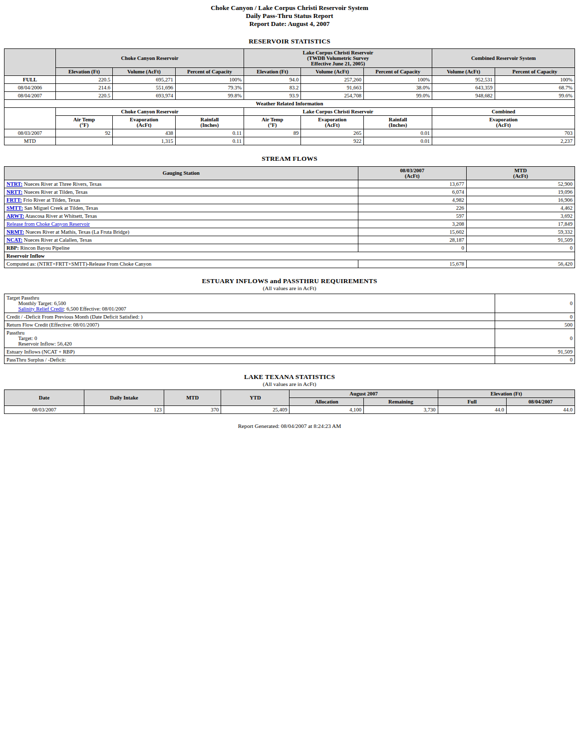Choke Canyon / Lake Corpus Christi Reservoir System
Daily Pass-Thru Status Report
Report Date: August 4, 2007
RESERVOIR STATISTICS
| | Choke Canyon Reservoir | Lake Corpus Christi Reservoir (TWDB Volumetric Survey Effective June 21, 2005) | Combined Reservoir System |
| --- | --- | --- | --- |
| Elevation (Ft) | Volume (AcFt) | Percent of Capacity | Elevation (Ft) | Volume (AcFt) | Percent of Capacity | Volume (AcFt) | Percent of Capacity |
| FULL | 220.5 | 695,271 | 100% | 94.0 | 257,260 | 100% | 952,531 | 100% |
| 08/04/2006 | 214.6 | 551,696 | 79.3% | 83.2 | 91,663 | 38.0% | 643,359 | 68.7% |
| 08/04/2007 | 220.5 | 693,974 | 99.8% | 93.9 | 254,708 | 99.0% | 948,682 | 99.6% |
| Weather Related Information |
| | Choke Canyon Reservoir | Lake Corpus Christi Reservoir | Combined |
| Air Temp (°F) | Evaporation (AcFt) | Rainfall (Inches) | Air Temp (°F) | Evaporation (AcFt) | Rainfall (Inches) | Evaporation (AcFt) |
| 08/03/2007 | 92 | 438 | 0.11 | 89 | 265 | 0.01 | 703 |
| MTD | | 1,315 | 0.11 | | 922 | 0.01 | 2,237 |
STREAM FLOWS
| Gauging Station | 08/03/2007 (AcFt) | MTD (AcFt) |
| --- | --- | --- |
| NTRT: Nueces River at Three Rivers, Texas | 13,677 | 52,900 |
| NRTT: Nueces River at Tilden, Texas | 6,074 | 19,096 |
| FRTT: Frio River at Tilden, Texas | 4,982 | 16,906 |
| SMTT: San Miguel Creek at Tilden, Texas | 226 | 4,462 |
| ARWT: Atascosa River at Whitsett, Texas | 597 | 3,692 |
| Release from Choke Canyon Reservoir | 3,208 | 17,849 |
| NRMT: Nueces River at Mathis, Texas (La Fruta Bridge) | 15,602 | 59,332 |
| NCAT: Nueces River at Calallen, Texas | 28,187 | 91,509 |
| RBP: Rincon Bayou Pipeline | 0 | 0 |
| Reservoir Inflow |
| Computed as: (NTRT+FRTT+SMTT)-Release From Choke Canyon | 15,678 | 56,420 |
ESTUARY INFLOWS and PASSTHRU REQUIREMENTS
(All values are in AcFt)
| Target Passthru Monthly Target: 6,500 Salinity Relief Credit : 6,500 Effective: 08/01/2007 | 0 |
| Credit / -Deficit From Previous Month (Date Deficit Satisfied: ) | 0 |
| Return Flow Credit (Effective: 08/01/2007) | 500 |
| Passthru Target: 0 Reservoir Inflow: 56,420 | 0 |
| Estuary Inflows (NCAT + RBP) | 91,509 |
| PassThru Surplus / -Deficit: | 0 |
LAKE TEXANA STATISTICS
(All values are in AcFt)
| Date | Daily Intake | MTD | YTD | August 2007 | Elevation (Ft) |
| --- | --- | --- | --- | --- | --- |
| Allocation | Remaining | Full | 08/04/2007 |
| 08/03/2007 | 123 | 370 | 25,409 | 4,100 | 3,730 | 44.0 | 44.0 |
Report Generated: 08/04/2007 at 8:24:23 AM